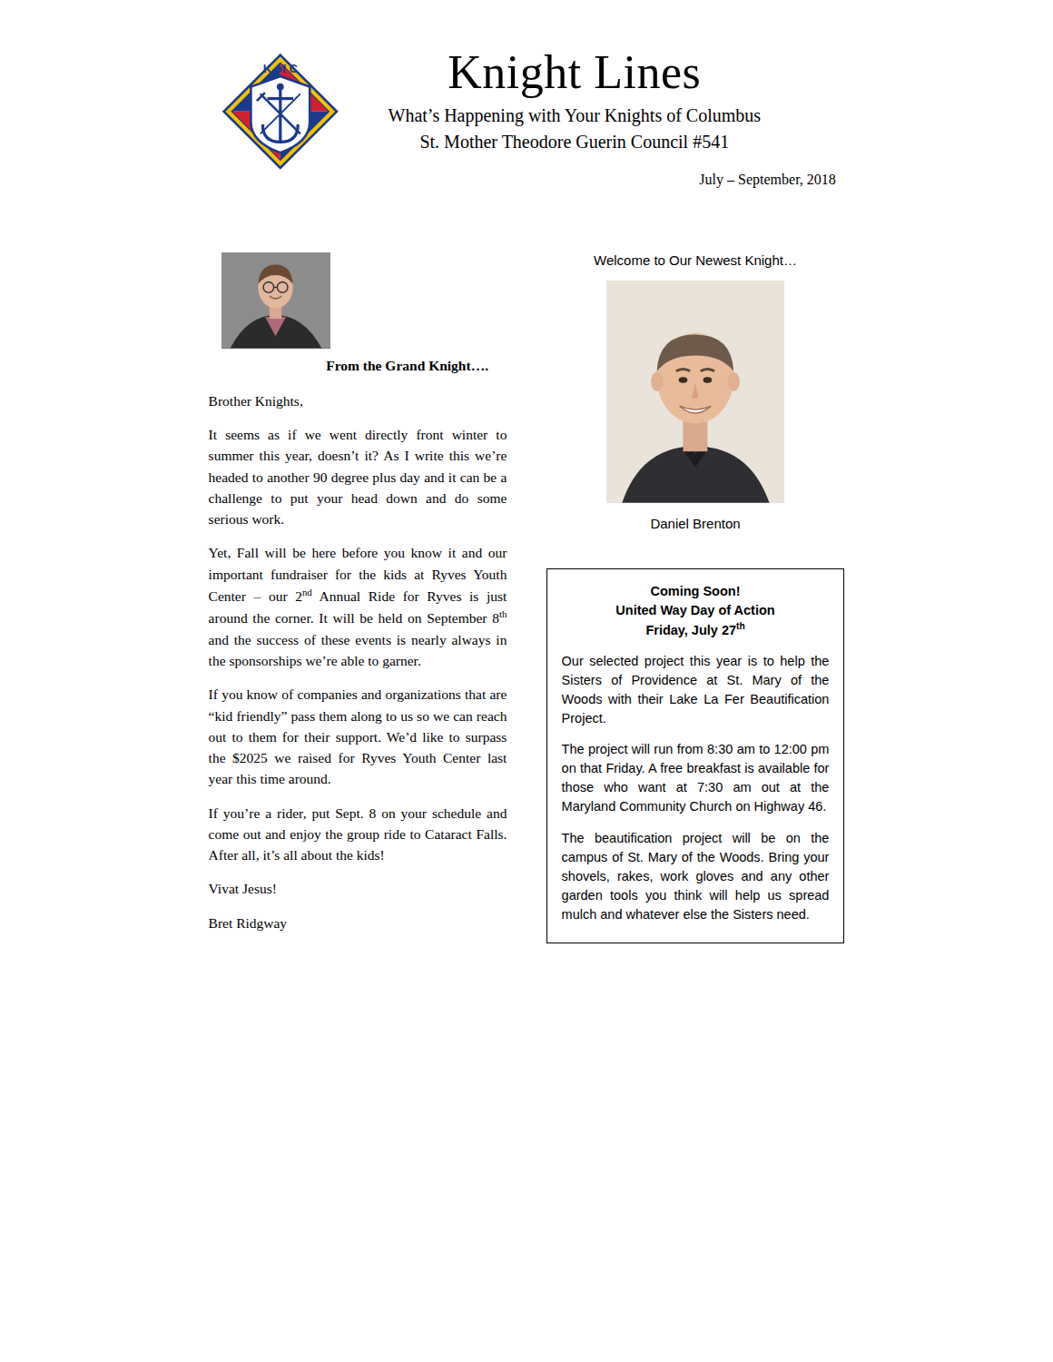K of C
Knight Lines
What’s Happening with Your Knights of Columbus
St. Mother Theodore Guerin Council #541
July – September, 2018
From the Grand Knight….
Brother Knights,
It seems as if we went directly front winter to summer this year, doesn’t it? As I write this we’re headed to another 90 degree plus day and it can be a challenge to put your head down and do some serious work.
Yet, Fall will be here before you know it and our important fundraiser for the kids at Ryves Youth Center – our 2nd Annual Ride for Ryves is just around the corner. It will be held on September 8th and the success of these events is nearly always in the sponsorships we’re able to garner.
If you know of companies and organizations that are “kid friendly” pass them along to us so we can reach out to them for their support. We’d like to surpass the $2025 we raised for Ryves Youth Center last year this time around.
If you’re a rider, put Sept. 8 on your schedule and come out and enjoy the group ride to Cataract Falls. After all, it’s all about the kids!
Vivat Jesus!
Bret Ridgway
Welcome to Our Newest Knight…
Daniel Brenton
Coming Soon!
United Way Day of Action
Friday, July 27th
Our selected project this year is to help the Sisters of Providence at St. Mary of the Woods with their Lake La Fer Beautification Project.
The project will run from 8:30 am to 12:00 pm on that Friday. A free breakfast is available for those who want at 7:30 am out at the Maryland Community Church on Highway 46.
The beautification project will be on the campus of St. Mary of the Woods. Bring your shovels, rakes, work gloves and any other garden tools you think will help us spread mulch and whatever else the Sisters need.